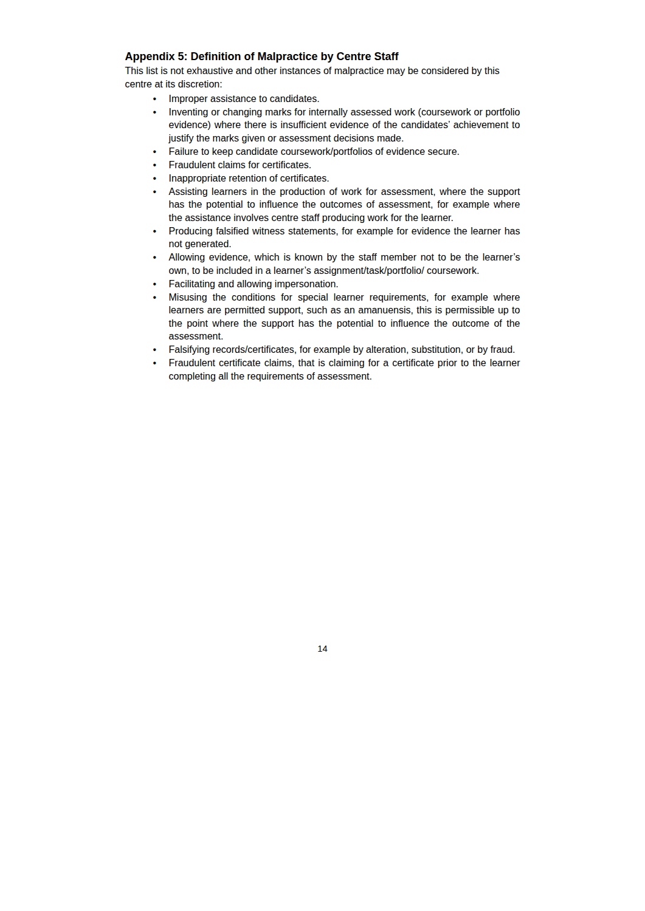Appendix 5: Definition of Malpractice by Centre Staff
This list is not exhaustive and other instances of malpractice may be considered by this centre at its discretion:
Improper assistance to candidates.
Inventing or changing marks for internally assessed work (coursework or portfolio evidence) where there is insufficient evidence of the candidates’ achievement to justify the marks given or assessment decisions made.
Failure to keep candidate coursework/portfolios of evidence secure.
Fraudulent claims for certificates.
Inappropriate retention of certificates.
Assisting learners in the production of work for assessment, where the support has the potential to influence the outcomes of assessment, for example where the assistance involves centre staff producing work for the learner.
Producing falsified witness statements, for example for evidence the learner has not generated.
Allowing evidence, which is known by the staff member not to be the learner’s own, to be included in a learner’s assignment/task/portfolio/ coursework.
Facilitating and allowing impersonation.
Misusing the conditions for special learner requirements, for example where learners are permitted support, such as an amanuensis, this is permissible up to the point where the support has the potential to influence the outcome of the assessment.
Falsifying records/certificates, for example by alteration, substitution, or by fraud.
Fraudulent certificate claims, that is claiming for a certificate prior to the learner completing all the requirements of assessment.
14